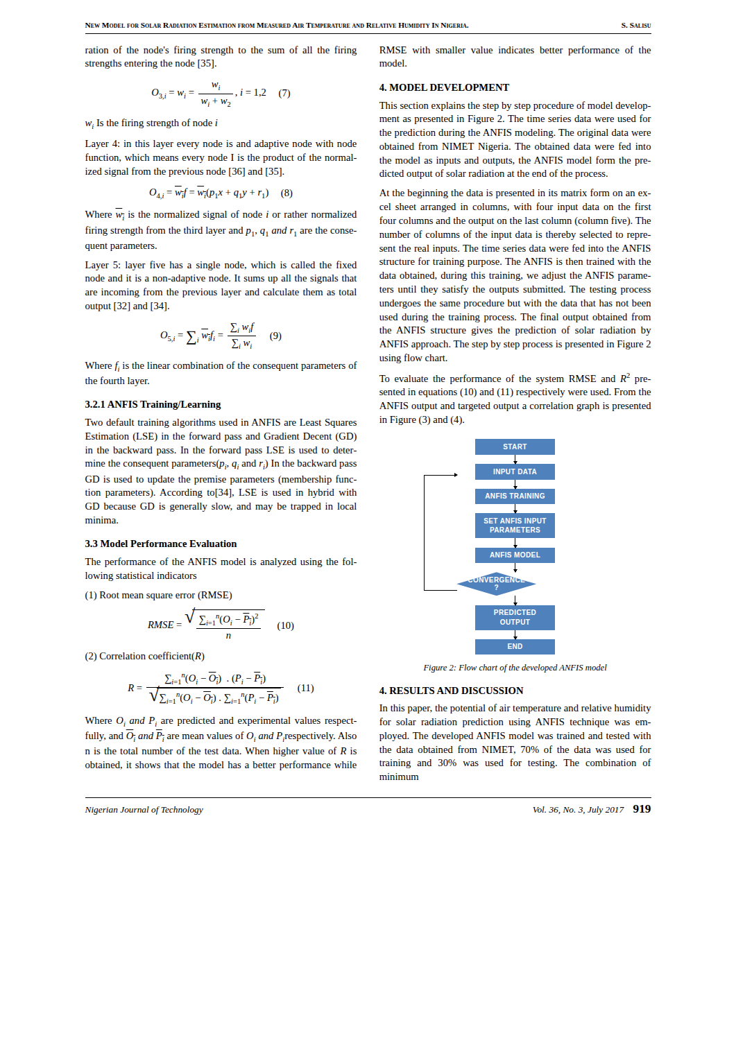New Model for Solar Radiation Estimation from Measured Air Temperature and Relative Humidity In Nigeria.
S. Salisu
ration of the node's firing strength to the sum of all the firing strengths entering the node [35].
O3,i = wi = wi wi + w2, i = 1,2 (7)
wi Is the firing strength of node i
Layer 4: in this layer every node is and adaptive node with node function, which means every node I is the product of the normalized signal from the previous node [36] and [35].
O4,i = wi f = wi(p1x + q1y + r1) (8)
Where wi is the normalized signal of node i or rather normalized firing strength from the third layer and p1, q1 and r1 are the consequent parameters.
Layer 5: layer five has a single node, which is called the fixed node and it is a non-adaptive node. It sums up all the signals that are incoming from the previous layer and calculate them as total output [32] and [34].
O5,i = ∑i wi fi = ∑i wif∑i wi (9)
Where fi is the linear combination of the consequent parameters of the fourth layer.
3.2.1 ANFIS Training/Learning
Two default training algorithms used in ANFIS are Least Squares Estimation (LSE) in the forward pass and Gradient Decent (GD) in the backward pass. In the forward pass LSE is used to determine the consequent parameters(pi, qi and ri) In the backward pass GD is used to update the premise parameters (membership function parameters). According to[34], LSE is used in hybrid with GD because GD is generally slow, and may be trapped in local minima.
3.3 Model Performance Evaluation
The performance of the ANFIS model is analyzed using the following statistical indicators
(1) Root mean square error (RMSE)
RMSE = ∑i=1n(Oi − Pi)2 n (10)
(2) Correlation coefficient(R)
R = ∑i=1n(Oi − Oi) . (Pi − Pi)∑i=1n(Oi − Oi) . ∑i=1n(Pi − Pi) (11)
Where Oi and Pi are predicted and experimental values respectfully, and Oi and Pi are mean values of Oi and Pirespectively. Also n is the total number of the test data. When higher value of R is obtained, it shows that the model has a better performance while RMSE with smaller value indicates better performance of the model.
4. MODEL DEVELOPMENT
This section explains the step by step procedure of model development as presented in Figure 2. The time series data were used for the prediction during the ANFIS modeling. The original data were obtained from NIMET Nigeria. The obtained data were fed into the model as inputs and outputs, the ANFIS model form the predicted output of solar radiation at the end of the process.
At the beginning the data is presented in its matrix form on an excel sheet arranged in columns, with four input data on the first four columns and the output on the last column (column five). The number of columns of the input data is thereby selected to represent the real inputs. The time series data were fed into the ANFIS structure for training purpose. The ANFIS is then trained with the data obtained, during this training, we adjust the ANFIS parameters until they satisfy the outputs submitted. The testing process undergoes the same procedure but with the data that has not been used during the training process. The final output obtained from the ANFIS structure gives the prediction of solar radiation by ANFIS approach. The step by step process is presented in Figure 2 using flow chart.
To evaluate the performance of the system RMSE and R2 presented in equations (10) and (11) respectively were used. From the ANFIS output and targeted output a correlation graph is presented in Figure (3) and (4).
Start
Input Data
ANFIS Training
Set ANFIS Input Parameters
ANFIS Model
Convergence
?
Predicted Output
End
Figure 2: Flow chart of the developed ANFIS model
4. RESULTS AND DISCUSSION
In this paper, the potential of air temperature and relative humidity for solar radiation prediction using ANFIS technique was employed. The developed ANFIS model was trained and tested with the data obtained from NIMET, 70% of the data was used for training and 30% was used for testing. The combination of minimum
Nigerian Journal of Technology
Vol. 36, No. 3, July 2017 919